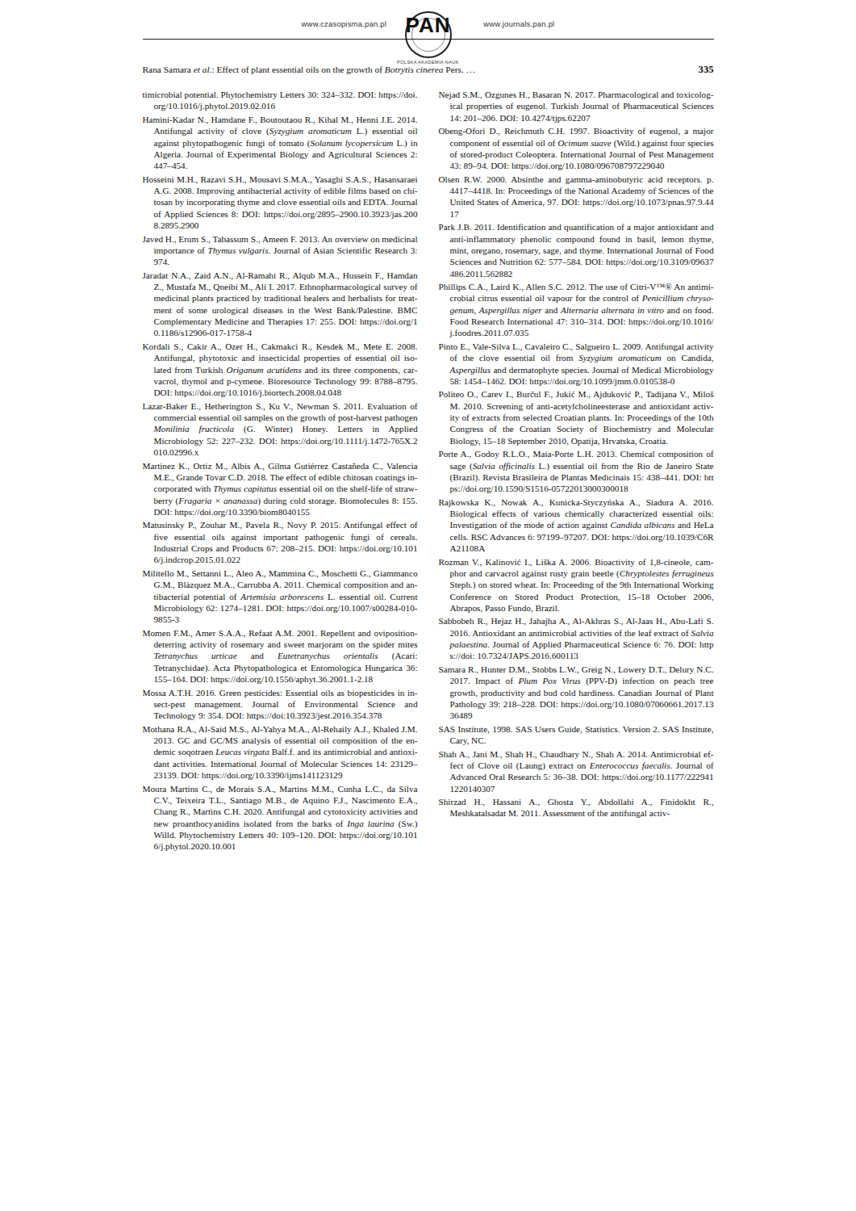www.czasopisma.pan.pl www.journals.pan.pl
PAN
POLSKA AKADEMIA NAUK
Rana Samara et al.: Effect of plant essential oils on the growth of Botrytis cinerea Pers. …
335
timicrobial potential. Phytochemistry Letters 30: 324–332. DOI: https://doi.org/10.1016/j.phytol.2019.02.016
Hamini-Kadar N., Hamdane F., Boutoutaou R., Kihal M., Henni J.E. 2014. Antifungal activity of clove (Syzygium aromaticum L.) essential oil against phytopathogenic fungi of tomato (Solanum lycopersicum L.) in Algeria. Journal of Experimental Biology and Agricultural Sciences 2: 447–454.
Hosseini M.H., Razavi S.H., Mousavi S.M.A., Yasaghi S.A.S., Hasansaraei A.G. 2008. Improving antibacterial activity of edible films based on chitosan by incorporating thyme and clove essential oils and EDTA. Journal of Applied Sciences 8: DOI: https://doi.org/2895–2900.10.3923/jas.2008.2895.2900
Javed H., Erum S., Tabassum S., Ameen F. 2013. An overview on medicinal importance of Thymus vulgaris. Journal of Asian Scientific Research 3: 974.
Jaradat N.A., Zaid A.N., Al-Ramahi R., Alqub M.A., Hussein F., Hamdan Z., Mustafa M., Qneibi M., Ali I. 2017. Ethnopharmacological survey of medicinal plants practiced by traditional healers and herbalists for treatment of some urological diseases in the West Bank/Palestine. BMC Complementary Medicine and Therapies 17: 255. DOI: https://doi.org/10.1186/s12906-017-1758-4
Kordali S., Cakir A., Ozer H., Cakmakci R., Kesdek M., Mete E. 2008. Antifungal, phytotoxic and insecticidal properties of essential oil isolated from Turkish Origanum acutidens and its three components, carvacrol, thymol and p-cymene. Bioresource Technology 99: 8788–8795. DOI: https://doi.org/10.1016/j.biortech.2008.04.048
Lazar-Baker E., Hetherington S., Ku V., Newman S. 2011. Evaluation of commercial essential oil samples on the growth of post-harvest pathogen Monilinia fructicola (G. Winter) Honey. Letters in Applied Microbiology 52: 227–232. DOI: https://doi.org/10.1111/j.1472-765X.2010.02996.x
Martinez K., Ortiz M., Albis A., Gilma Gutiérrez Castañeda C., Valencia M.E., Grande Tovar C.D. 2018. The effect of edible chitosan coatings incorporated with Thymus capitatus essential oil on the shelf-life of strawberry (Fragaria × ananassa) during cold storage. Biomolecules 8: 155. DOI: https://doi.org/10.3390/biom8040155
Matusinsky P., Zouhar M., Pavela R., Novy P. 2015. Antifungal effect of five essential oils against important pathogenic fungi of cereals. Industrial Crops and Products 67: 208–215. DOI: https://doi.org/10.1016/j.indcrop.2015.01.022
Militello M., Settanni L., Aleo A., Mammina C., Moschetti G., Giammanco G.M., Blàzquez M.A., Carrubba A. 2011. Chemical composition and antibacterial potential of Artemisia arborescens L. essential oil. Current Microbiology 62: 1274–1281. DOI: https://doi.org/10.1007/s00284-010-9855-3
Momen F.M., Amer S.A.A., Refaat A.M. 2001. Repellent and oviposition-deterring activity of rosemary and sweet marjoram on the spider mites Tetranychus urticae and Eutetranychus orientalis (Acari: Tetranychidae). Acta Phytopathologica et Entomologica Hungarica 36: 155–164. DOI: https://doi.org/10.1556/aphyt.36.2001.1-2.18
Mossa A.T.H. 2016. Green pesticides: Essential oils as biopesticides in insect-pest management. Journal of Environmental Science and Technology 9: 354. DOI: https://doi:10.3923/jest.2016.354.378
Mothana R.A., Al-Said M.S., Al-Yahya M.A., Al-Rehaily A.J., Khaled J.M. 2013. GC and GC/MS analysis of essential oil composition of the endemic soqotraen Leucas virgata Balf.f. and its antimicrobial and antioxidant activities. International Journal of Molecular Sciences 14: 23129–23139. DOI: https://doi.org/10.3390/ijms141123129
Moura Martins C., de Morais S.A., Martins M.M., Cunha L.C., da Silva C.V., Teixeira T.L., Santiago M.B., de Aquino F.J., Nascimento E.A., Chang R., Martins C.H. 2020. Antifungal and cytotoxicity activities and new proanthocyanidins isolated from the barks of Inga laurina (Sw.) Willd. Phytochemistry Letters 40: 109–120. DOI: https://doi.org/10.1016/j.phytol.2020.10.001
Nejad S.M., Ozgunes H., Basaran N. 2017. Pharmacological and toxicological properties of eugenol. Turkish Journal of Pharmaceutical Sciences 14: 201–206. DOI: 10.4274/tjps.62207
Obeng-Ofori D., Reichmuth C.H. 1997. Bioactivity of eugenol, a major component of essential oil of Ocimum suave (Wild.) against four species of stored-product Coleoptera. International Journal of Pest Management 43: 89–94. DOI: https://doi.org/10.1080/096708797229040
Olsen R.W. 2000. Absinthe and gamma-aminobutyric acid receptors. p. 4417–4418. In: Proceedings of the National Academy of Sciences of the United States of America, 97. DOI: https://doi.org/10.1073/pnas.97.9.4417
Park J.B. 2011. Identification and quantification of a major antioxidant and anti-inflammatory phenolic compound found in basil, lemon thyme, mint, oregano, rosemary, sage, and thyme. International Journal of Food Sciences and Nutrition 62: 577–584. DOI: https://doi.org/10.3109/09637486.2011.562882
Phillips C.A., Laird K., Allen S.C. 2012. The use of Citri-V™® An antimicrobial citrus essential oil vapour for the control of Penicillium chrysogenum, Aspergillus niger and Alternaria alternata in vitro and on food. Food Research International 47: 310–314. DOI: https://doi.org/10.1016/j.foodres.2011.07.035
Pinto E., Vale-Silva L., Cavaleiro C., Salgueiro L. 2009. Antifungal activity of the clove essential oil from Syzygium aromaticum on Candida, Aspergillus and dermatophyte species. Journal of Medical Microbiology 58: 1454–1462. DOI: https://doi.org/10.1099/jmm.0.010538-0
Politeo O., Carev I., Burčul F., Jukić M., Ajduković P., Tadijana V., Miloš M. 2010. Screening of anti-acetylcholineesterase and antioxidant activity of extracts from selected Croatian plants. In: Proceedings of the 10th Congress of the Croatian Society of Biochemistry and Molecular Biology, 15–18 September 2010, Opatija, Hrvatska, Croatia.
Porte A., Godoy R.L.O., Maia-Porte L.H. 2013. Chemical composition of sage (Salvia officinalis L.) essential oil from the Rio de Janeiro State (Brazil). Revista Brasileira de Plantas Medicinais 15: 438–441. DOI: https://doi.org/10.1590/S1516-05722013000300018
Rajkowska K., Nowak A., Kunicka-Styczyńska A., Siadura A. 2016. Biological effects of various chemically characterized essential oils: Investigation of the mode of action against Candida albicans and HeLa cells. RSC Advances 6: 97199–97207. DOI: https://doi.org/10.1039/C6RA21108A
Rozman V., Kalinović I., Liška A. 2006. Bioactivity of 1,8-cineole, camphor and carvacrol against rusty grain beetle (Chryptolestes ferrugineus Steph.) on stored wheat. In: Proceeding of the 9th International Working Conference on Stored Product Protection, 15–18 October 2006, Abrapos, Passo Fundo, Brazil.
Sabbobeh R., Hejaz H., Jahajha A., Al-Akhras S., Al-Jaas H., Abu-Lafi S. 2016. Antioxidant an antimicrobial activities of the leaf extract of Salvia palaestina. Journal of Applied Pharmaceutical Science 6: 76. DOI: https://doi: 10.7324/JAPS.2016.600113
Samara R., Hunter D.M., Stobbs L.W., Greig N., Lowery D.T., Delury N.C. 2017. Impact of Plum Pox Virus (PPV-D) infection on peach tree growth, productivity and bud cold hardiness. Canadian Journal of Plant Pathology 39: 218–228. DOI: https://doi.org/10.1080/07060661.2017.1336489
SAS Institute, 1998. SAS Users Guide, Statistics. Version 2. SAS Institute, Cary, NC.
Shah A., Jani M., Shah H., Chaudhary N., Shah A. 2014. Antimicrobial effect of Clove oil (Laung) extract on Enterococcus faecalis. Journal of Advanced Oral Research 5: 36–38. DOI: https://doi.org/10.1177/2229411220140307
Shirzad H., Hassani A., Ghosta Y., Abdollahi A., Finidokht R., Meshkatalsadat M. 2011. Assessment of the antifungal activ-